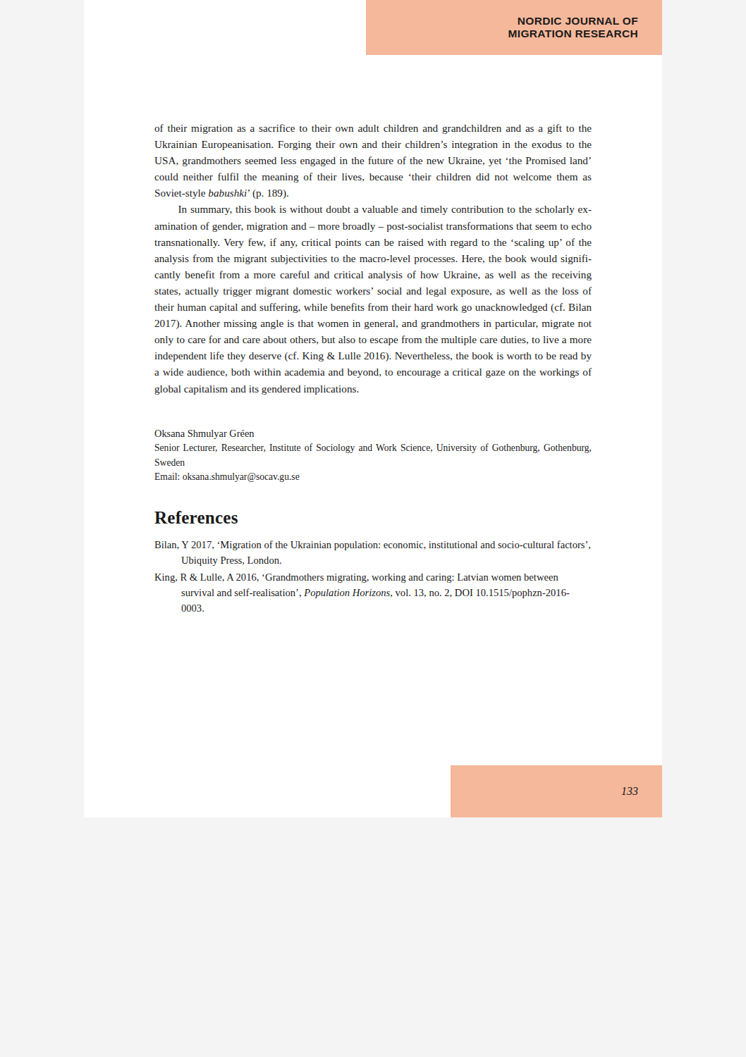Nordic Journal of
Migration Research
of their migration as a sacrifice to their own adult children and grandchildren and as a gift to the Ukrainian Europeanisation. Forging their own and their children’s integration in the exodus to the USA, grandmothers seemed less engaged in the future of the new Ukraine, yet ‘the Promised land’ could neither fulfil the meaning of their lives, because ‘their children did not welcome them as Soviet-style babushki’ (p. 189).
In summary, this book is without doubt a valuable and timely contribution to the scholarly examination of gender, migration and – more broadly – post-socialist transformations that seem to echo transnationally. Very few, if any, critical points can be raised with regard to the ‘scaling up’ of the analysis from the migrant subjectivities to the macro-level processes. Here, the book would significantly benefit from a more careful and critical analysis of how Ukraine, as well as the receiving states, actually trigger migrant domestic workers’ social and legal exposure, as well as the loss of their human capital and suffering, while benefits from their hard work go unacknowledged (cf. Bilan 2017). Another missing angle is that women in general, and grandmothers in particular, migrate not only to care for and care about others, but also to escape from the multiple care duties, to live a more independent life they deserve (cf. King & Lulle 2016). Nevertheless, the book is worth to be read by a wide audience, both within academia and beyond, to encourage a critical gaze on the workings of global capitalism and its gendered implications.
Oksana Shmulyar Gréen
Senior Lecturer, Researcher, Institute of Sociology and Work Science, University of Gothenburg, Gothenburg, Sweden
Email: oksana.shmulyar@socav.gu.se
References
Bilan, Y 2017, ‘Migration of the Ukrainian population: economic, institutional and socio-cultural factors’, Ubiquity Press, London.
King, R & Lulle, A 2016, ‘Grandmothers migrating, working and caring: Latvian women between survival and self-realisation’, Population Horizons, vol. 13, no. 2, DOI 10.1515/pophzn-2016-0003.
133